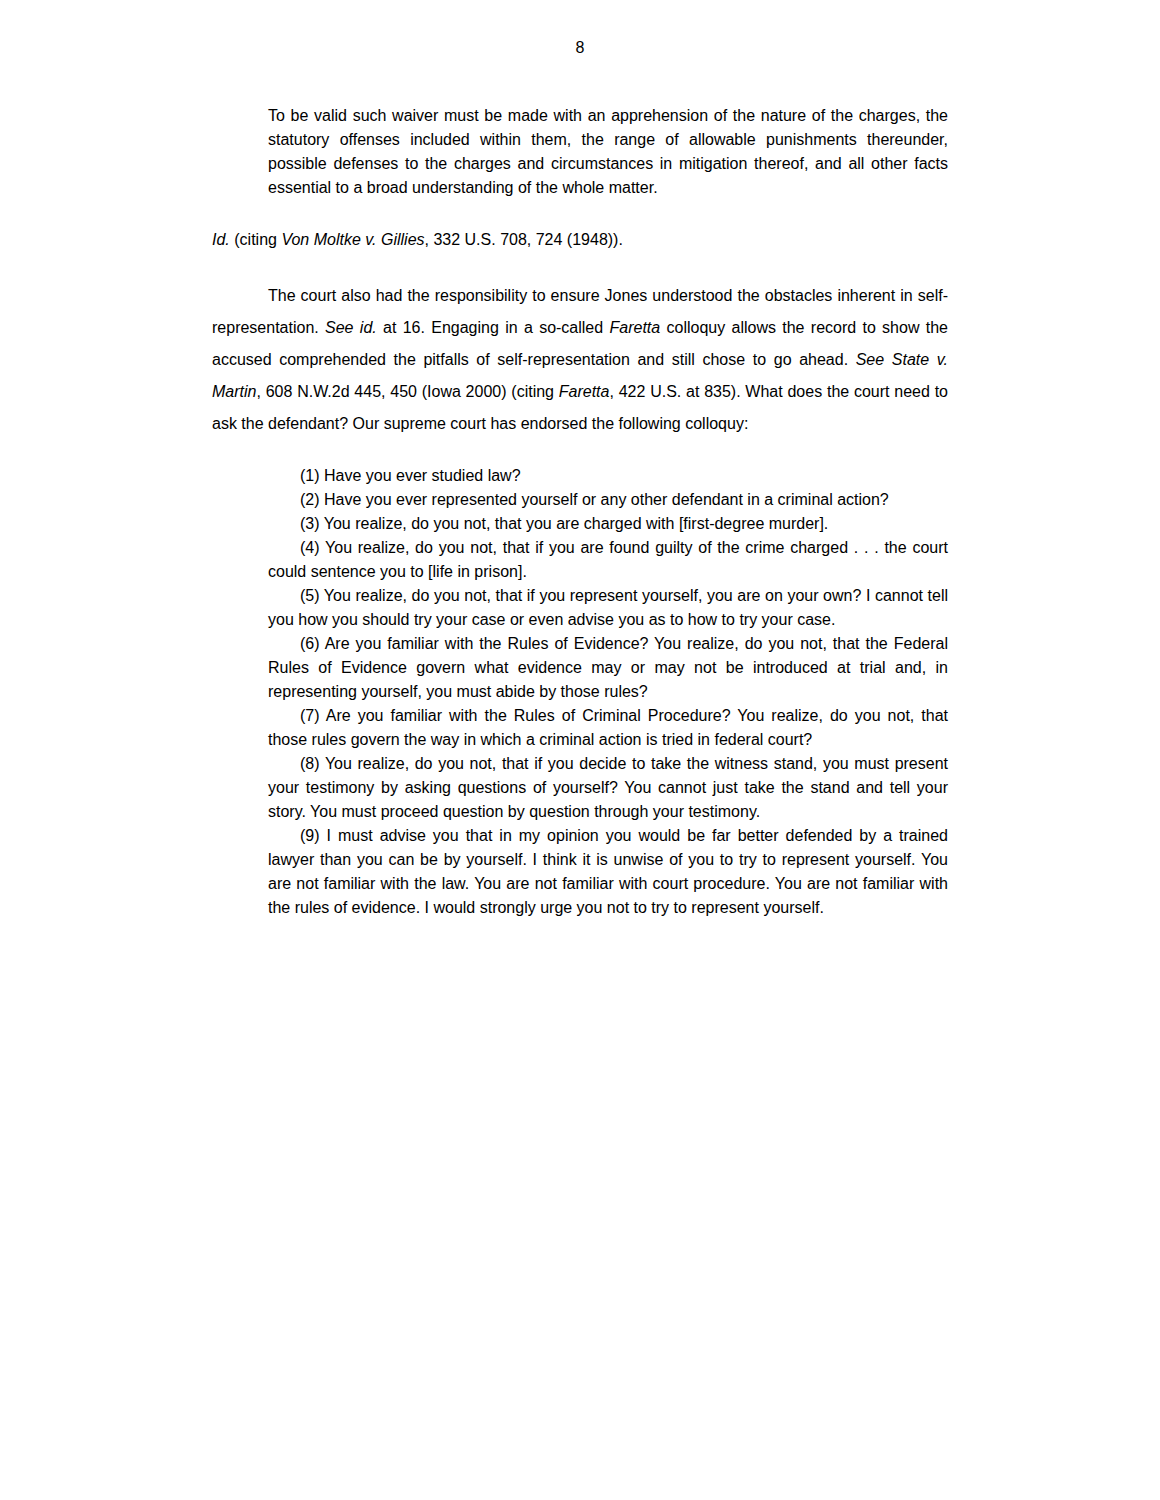8
To be valid such waiver must be made with an apprehension of the nature of the charges, the statutory offenses included within them, the range of allowable punishments thereunder, possible defenses to the charges and circumstances in mitigation thereof, and all other facts essential to a broad understanding of the whole matter.
Id. (citing Von Moltke v. Gillies, 332 U.S. 708, 724 (1948)).
The court also had the responsibility to ensure Jones understood the obstacles inherent in self-representation. See id. at 16. Engaging in a so-called Faretta colloquy allows the record to show the accused comprehended the pitfalls of self-representation and still chose to go ahead. See State v. Martin, 608 N.W.2d 445, 450 (Iowa 2000) (citing Faretta, 422 U.S. at 835). What does the court need to ask the defendant? Our supreme court has endorsed the following colloquy:
(1) Have you ever studied law?
(2) Have you ever represented yourself or any other defendant in a criminal action?
(3) You realize, do you not, that you are charged with [first-degree murder].
(4) You realize, do you not, that if you are found guilty of the crime charged . . . the court could sentence you to [life in prison].
(5) You realize, do you not, that if you represent yourself, you are on your own? I cannot tell you how you should try your case or even advise you as to how to try your case.
(6) Are you familiar with the Rules of Evidence? You realize, do you not, that the Federal Rules of Evidence govern what evidence may or may not be introduced at trial and, in representing yourself, you must abide by those rules?
(7) Are you familiar with the Rules of Criminal Procedure? You realize, do you not, that those rules govern the way in which a criminal action is tried in federal court?
(8) You realize, do you not, that if you decide to take the witness stand, you must present your testimony by asking questions of yourself? You cannot just take the stand and tell your story. You must proceed question by question through your testimony.
(9) I must advise you that in my opinion you would be far better defended by a trained lawyer than you can be by yourself. I think it is unwise of you to try to represent yourself. You are not familiar with the law. You are not familiar with court procedure. You are not familiar with the rules of evidence. I would strongly urge you not to try to represent yourself.